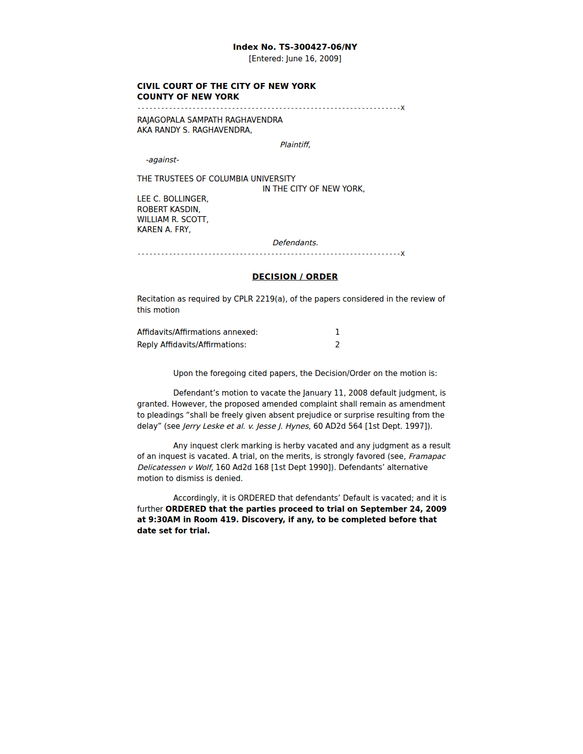Index No. TS-300427-06/NY
[Entered: June 16, 2009]
CIVIL COURT OF THE CITY OF NEW YORK
COUNTY OF NEW YORK
-------------------------------------------------------------------X
RAJAGOPALA SAMPATH RAGHAVENDRA
AKA RANDY S. RAGHAVENDRA,
Plaintiff,
-against-
THE TRUSTEES OF COLUMBIA UNIVERSITY
IN THE CITY OF NEW YORK,
LEE C. BOLLINGER,
ROBERT KASDIN,
WILLIAM R. SCOTT,
KAREN A. FRY,
Defendants.
-------------------------------------------------------------------X
DECISION / ORDER
Recitation as required by CPLR 2219(a), of the papers considered in the review of this motion
| Affidavits/Affirmations annexed: | 1 |
| Reply Affidavits/Affirmations: | 2 |
Upon the foregoing cited papers, the Decision/Order on the motion is:
Defendant’s motion to vacate the January 11, 2008 default judgment, is granted. However, the proposed amended complaint shall remain as amendment to pleadings “shall be freely given absent prejudice or surprise resulting from the delay” (see Jerry Leske et al. v. Jesse J. Hynes, 60 AD2d 564 [1st Dept. 1997]).
Any inquest clerk marking is herby vacated and any judgment as a result of an inquest is vacated. A trial, on the merits, is strongly favored (see, Framapac Delicatessen v Wolf, 160 Ad2d 168 [1st Dept 1990]). Defendants’ alternative motion to dismiss is denied.
Accordingly, it is ORDERED that defendants’ Default is vacated; and it is further ORDERED that the parties proceed to trial on September 24, 2009 at 9:30AM in Room 419. Discovery, if any, to be completed before that date set for trial.